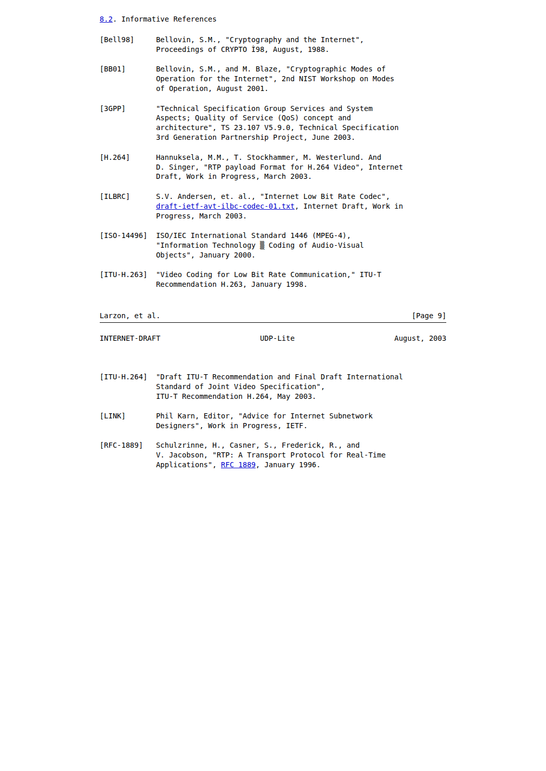8.2. Informative References
[Bell98]
Bellovin, S.M., "Cryptography and the Internet",
Proceedings of CRYPTO Ì98, August, 1988.
[BB01]
Bellovin, S.M., and M. Blaze, "Cryptographic Modes of
Operation for the Internet", 2nd NIST Workshop on Modes
of Operation, August 2001.
[3GPP]
"Technical Specification Group Services and System
Aspects; Quality of Service (QoS) concept and
architecture", TS 23.107 V5.9.0, Technical Specification
3rd Generation Partnership Project, June 2003.
[H.264]
Hannuksela, M.M., T. Stockhammer, M. Westerlund. And
D. Singer, "RTP payload Format for H.264 Video", Internet
Draft, Work in Progress, March 2003.
[ILBRC]
S.V. Andersen, et. al., "Internet Low Bit Rate Codec",
draft-ietf-avt-ilbc-codec-01.txt, Internet Draft, Work in
Progress, March 2003.
[ISO-14496]
ISO/IEC International Standard 1446 (MPEG-4),
"Information Technology ▒ Coding of Audio-Visual
Objects", January 2000.
[ITU-H.263]
"Video Coding for Low Bit Rate Communication," ITU-T
Recommendation H.263, January 1998.
Larzon, et al. [Page 9]
INTERNET-DRAFT UDP-Lite August, 2003
[ITU-H.264]
"Draft ITU-T Recommendation and Final Draft International
Standard of Joint Video Specification",
ITU-T Recommendation H.264, May 2003.
[LINK]
Phil Karn, Editor, "Advice for Internet Subnetwork
Designers", Work in Progress, IETF.
[RFC-1889]
Schulzrinne, H., Casner, S., Frederick, R., and
V. Jacobson, "RTP: A Transport Protocol for Real-Time
Applications", RFC 1889, January 1996.